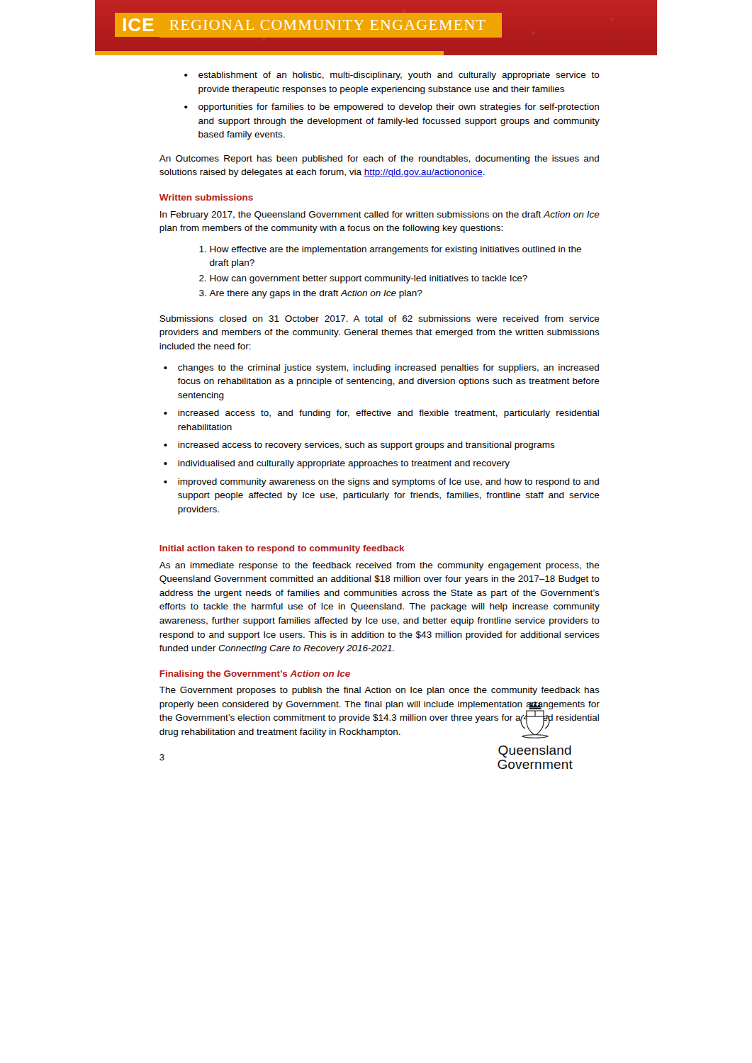ICE
REGIONAL COMMUNITY ENGAGEMENT
establishment of an holistic, multi-disciplinary, youth and culturally appropriate service to provide therapeutic responses to people experiencing substance use and their families
opportunities for families to be empowered to develop their own strategies for self-protection and support through the development of family-led focussed support groups and community based family events.
An Outcomes Report has been published for each of the roundtables, documenting the issues and solutions raised by delegates at each forum, via http://qld.gov.au/actiononice.
Written submissions
In February 2017, the Queensland Government called for written submissions on the draft Action on Ice plan from members of the community with a focus on the following key questions:
How effective are the implementation arrangements for existing initiatives outlined in the draft plan?
How can government better support community-led initiatives to tackle Ice?
Are there any gaps in the draft Action on Ice plan?
Submissions closed on 31 October 2017. A total of 62 submissions were received from service providers and members of the community. General themes that emerged from the written submissions included the need for:
changes to the criminal justice system, including increased penalties for suppliers, an increased focus on rehabilitation as a principle of sentencing, and diversion options such as treatment before sentencing
increased access to, and funding for, effective and flexible treatment, particularly residential rehabilitation
increased access to recovery services, such as support groups and transitional programs
individualised and culturally appropriate approaches to treatment and recovery
improved community awareness on the signs and symptoms of Ice use, and how to respond to and support people affected by Ice use, particularly for friends, families, frontline staff and service providers.
Initial action taken to respond to community feedback
As an immediate response to the feedback received from the community engagement process, the Queensland Government committed an additional $18 million over four years in the 2017–18 Budget to address the urgent needs of families and communities across the State as part of the Government’s efforts to tackle the harmful use of Ice in Queensland. The package will help increase community awareness, further support families affected by Ice use, and better equip frontline service providers to respond to and support Ice users. This is in addition to the $43 million provided for additional services funded under Connecting Care to Recovery 2016-2021.
Finalising the Government’s Action on Ice
The Government proposes to publish the final Action on Ice plan once the community feedback has properly been considered by Government. The final plan will include implementation arrangements for the Government’s election commitment to provide $14.3 million over three years for a 42-bed residential drug rehabilitation and treatment facility in Rockhampton.
3
Queensland Government